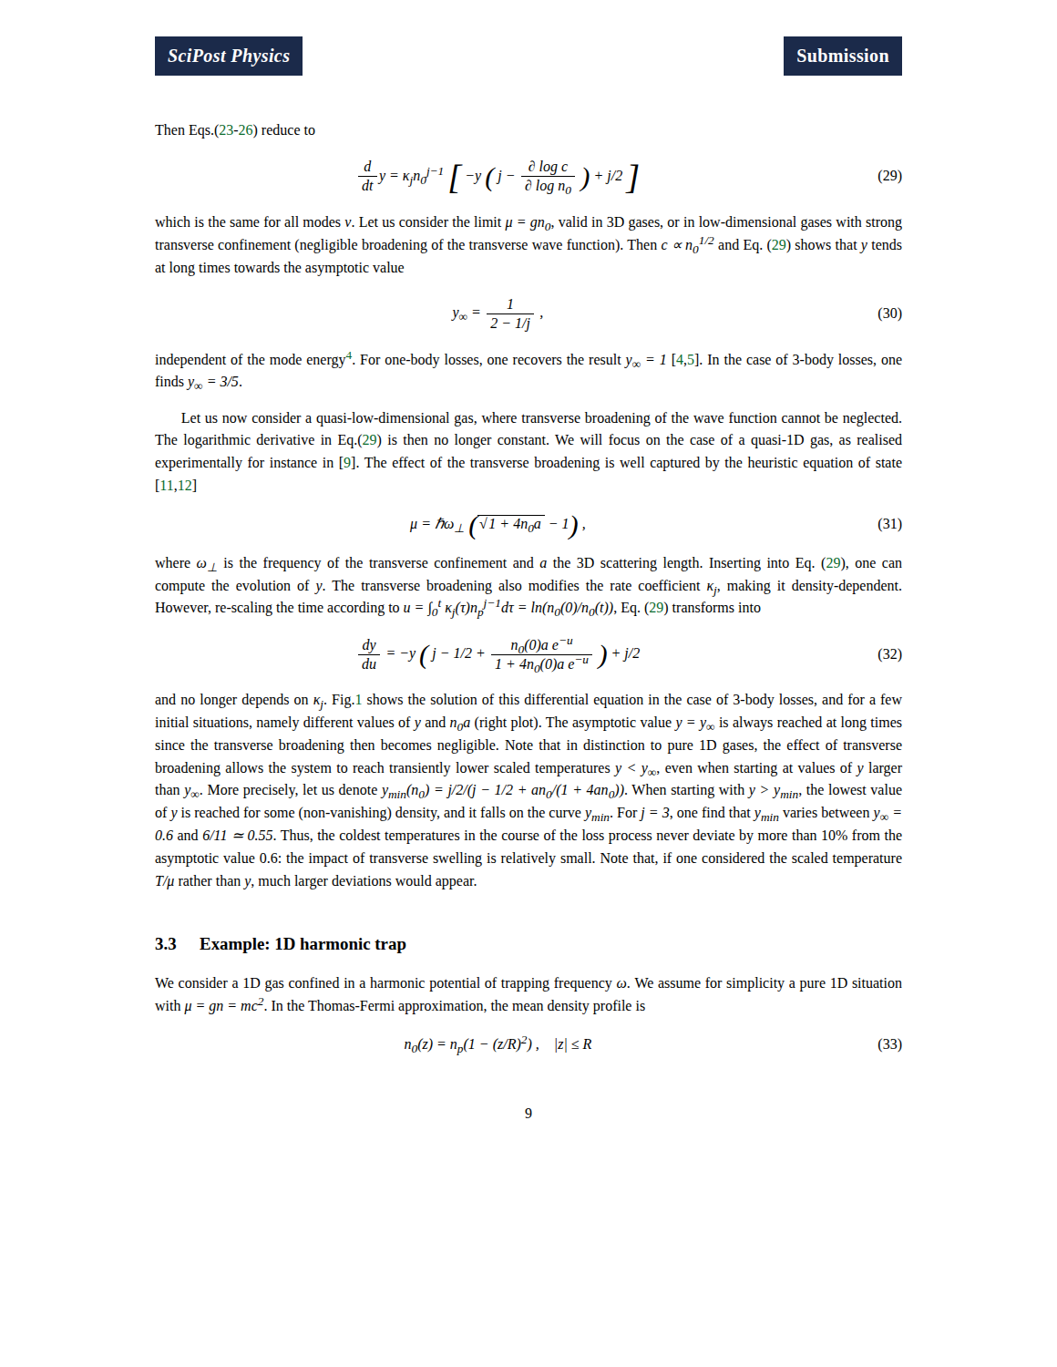SciPost Physics
Submission
Then Eqs.(23-26) reduce to
ddty = κjn0j−1 [ −y ( j − ∂ log c∂ log n0 ) + j/2 ]
(29)
which is the same for all modes ν. Let us consider the limit μ = gn0, valid in 3D gases, or in low-dimensional gases with strong transverse confinement (negligible broadening of the transverse wave function). Then c ∝ n01/2 and Eq. (29) shows that y tends at long times towards the asymptotic value
y∞ = 12 − 1/j ,
(30)
independent of the mode energy4. For one-body losses, one recovers the result y∞ = 1 [4,5]. In the case of 3-body losses, one finds y∞ = 3/5.
Let us now consider a quasi-low-dimensional gas, where transverse broadening of the wave function cannot be neglected. The logarithmic derivative in Eq.(29) is then no longer constant. We will focus on the case of a quasi-1D gas, as realised experimentally for instance in [9]. The effect of the transverse broadening is well captured by the heuristic equation of state [11,12]
μ = ℏω⊥ (√1 + 4n0a − 1) ,
(31)
where ω⊥ is the frequency of the transverse confinement and a the 3D scattering length. Inserting into Eq. (29), one can compute the evolution of y. The transverse broadening also modifies the rate coefficient κj, making it density-dependent. However, re-scaling the time according to u = ∫0t κj(τ)npj−1dτ = ln(n0(0)/n0(t)), Eq. (29) transforms into
dy du = −y ( j − 1/2 + n0(0)a e−u 1 + 4n0(0)a e−u ) + j/2
(32)
and no longer depends on κj. Fig.1 shows the solution of this differential equation in the case of 3-body losses, and for a few initial situations, namely different values of y and n0a (right plot). The asymptotic value y = y∞ is always reached at long times since the transverse broadening then becomes negligible. Note that in distinction to pure 1D gases, the effect of transverse broadening allows the system to reach transiently lower scaled temperatures y < y∞, even when starting at values of y larger than y∞. More precisely, let us denote ymin(n0) = j/2/(j − 1/2 + an0/(1 + 4an0)). When starting with y > ymin, the lowest value of y is reached for some (non-vanishing) density, and it falls on the curve ymin. For j = 3, one find that ymin varies between y∞ = 0.6 and 6/11 ≃ 0.55. Thus, the coldest temperatures in the course of the loss process never deviate by more than 10% from the asymptotic value 0.6: the impact of transverse swelling is relatively small. Note that, if one considered the scaled temperature T/μ rather than y, much larger deviations would appear.
3.3 Example: 1D harmonic trap
We consider a 1D gas confined in a harmonic potential of trapping frequency ω. We assume for simplicity a pure 1D situation with μ = gn = mc2. In the Thomas-Fermi approximation, the mean density profile is
n0(z) = np(1 − (z/R)2) , |z| ≤ R
(33)
9